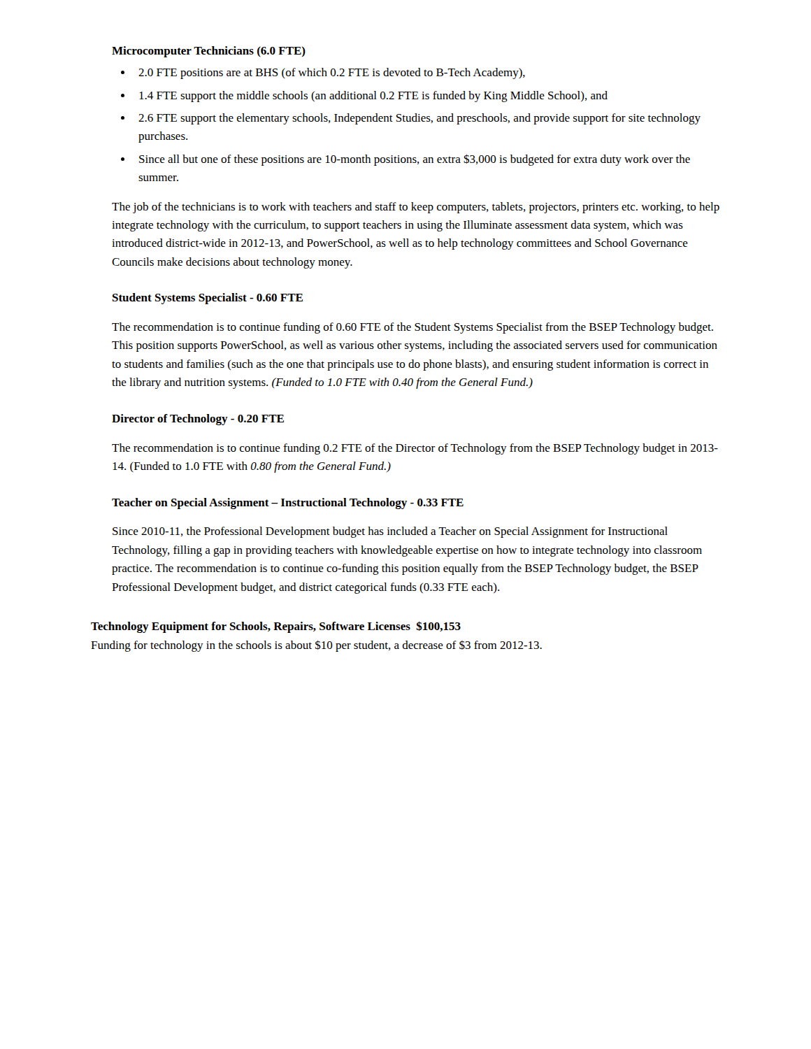Microcomputer Technicians (6.0 FTE)
2.0 FTE positions are at BHS (of which 0.2 FTE is devoted to B-Tech Academy),
1.4 FTE support the middle schools (an additional 0.2 FTE is funded by King Middle School), and
2.6 FTE support the elementary schools, Independent Studies, and preschools, and provide support for site technology purchases.
Since all but one of these positions are 10-month positions, an extra $3,000 is budgeted for extra duty work over the summer.
The job of the technicians is to work with teachers and staff to keep computers, tablets, projectors, printers etc. working, to help integrate technology with the curriculum, to support teachers in using the Illuminate assessment data system, which was introduced district-wide in 2012-13, and PowerSchool, as well as to help technology committees and School Governance Councils make decisions about technology money.
Student Systems Specialist - 0.60 FTE
The recommendation is to continue funding of 0.60 FTE of the Student Systems Specialist from the BSEP Technology budget. This position supports PowerSchool, as well as various other systems, including the associated servers used for communication to students and families (such as the one that principals use to do phone blasts), and ensuring student information is correct in the library and nutrition systems. (Funded to 1.0 FTE with 0.40 from the General Fund.)
Director of Technology - 0.20 FTE
The recommendation is to continue funding 0.2 FTE of the Director of Technology from the BSEP Technology budget in 2013-14. (Funded to 1.0 FTE with 0.80 from the General Fund.)
Teacher on Special Assignment – Instructional Technology - 0.33 FTE
Since 2010-11, the Professional Development budget has included a Teacher on Special Assignment for Instructional Technology, filling a gap in providing teachers with knowledgeable expertise on how to integrate technology into classroom practice. The recommendation is to continue co-funding this position equally from the BSEP Technology budget, the BSEP Professional Development budget, and district categorical funds (0.33 FTE each).
Technology Equipment for Schools, Repairs, Software Licenses $100,153
Funding for technology in the schools is about $10 per student, a decrease of $3 from 2012-13.